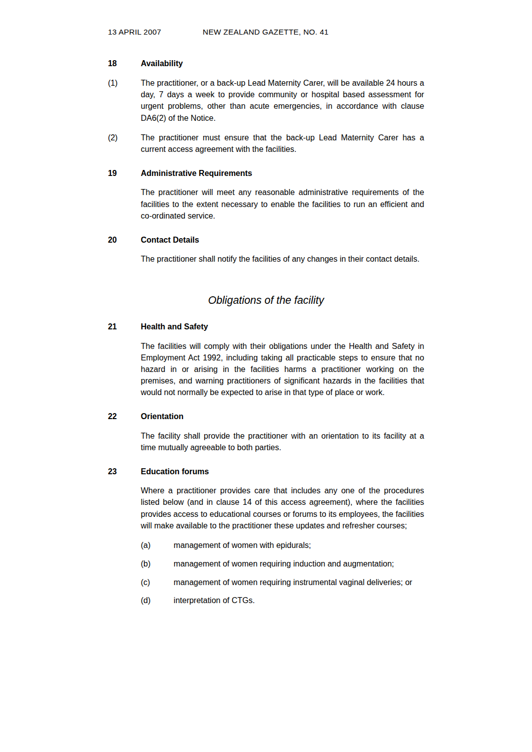13 APRIL 2007
NEW ZEALAND GAZETTE, NO. 41
18
Availability
(1)
The practitioner, or a back-up Lead Maternity Carer, will be available 24 hours a day, 7 days a week to provide community or hospital based assessment for urgent problems, other than acute emergencies, in accordance with clause DA6(2) of the Notice.
(2)
The practitioner must ensure that the back-up Lead Maternity Carer has a current access agreement with the facilities.
19
Administrative Requirements
The practitioner will meet any reasonable administrative requirements of the facilities to the extent necessary to enable the facilities to run an efficient and co-ordinated service.
20
Contact Details
The practitioner shall notify the facilities of any changes in their contact details.
Obligations of the facility
21
Health and Safety
The facilities will comply with their obligations under the Health and Safety in Employment Act 1992, including taking all practicable steps to ensure that no hazard in or arising in the facilities harms a practitioner working on the premises, and warning practitioners of significant hazards in the facilities that would not normally be expected to arise in that type of place or work.
22
Orientation
The facility shall provide the practitioner with an orientation to its facility at a time mutually agreeable to both parties.
23
Education forums
Where a practitioner provides care that includes any one of the procedures listed below (and in clause 14 of this access agreement), where the facilities provides access to educational courses or forums to its employees, the facilities will make available to the practitioner these updates and refresher courses;
(a)
management of women with epidurals;
(b)
management of women requiring induction and augmentation;
(c)
management of women requiring instrumental vaginal deliveries; or
(d)
interpretation of CTGs.